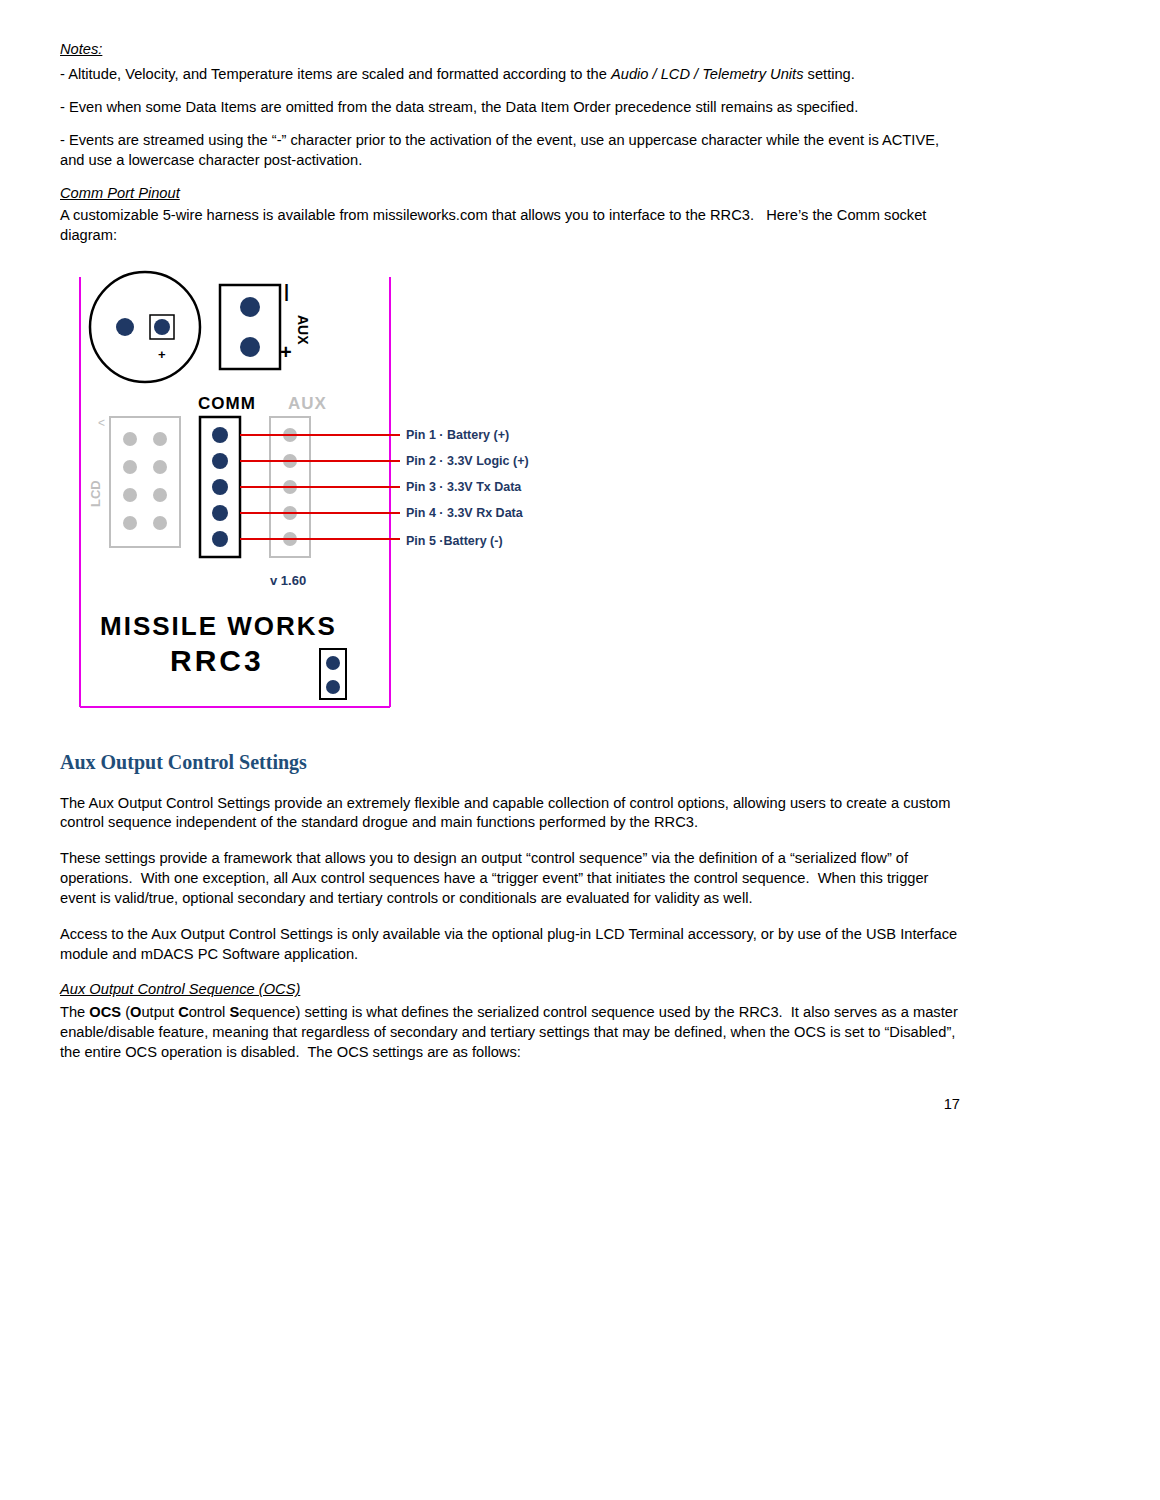Notes:
- Altitude, Velocity, and Temperature items are scaled and formatted according to the Audio / LCD / Telemetry Units setting.
- Even when some Data Items are omitted from the data stream, the Data Item Order precedence still remains as specified.
- Events are streamed using the “-” character prior to the activation of the event, use an uppercase character while the event is ACTIVE, and use a lowercase character post-activation.
Comm Port Pinout
A customizable 5-wire harness is available from missileworks.com that allows you to interface to the RRC3. Here’s the Comm socket diagram:
+ AUX | + LCD < COMM AUX Pin 1 · Battery (+) Pin 2 · 3.3V Logic (+) Pin 3 · 3.3V Tx Data Pin 4 · 3.3V Rx Data Pin 5 ·Battery (-) v 1.60 MISSILE WORKS RRC3
Aux Output Control Settings
The Aux Output Control Settings provide an extremely flexible and capable collection of control options, allowing users to create a custom control sequence independent of the standard drogue and main functions performed by the RRC3.
These settings provide a framework that allows you to design an output “control sequence” via the definition of a “serialized flow” of operations. With one exception, all Aux control sequences have a “trigger event” that initiates the control sequence. When this trigger event is valid/true, optional secondary and tertiary controls or conditionals are evaluated for validity as well.
Access to the Aux Output Control Settings is only available via the optional plug-in LCD Terminal accessory, or by use of the USB Interface module and mDACS PC Software application.
Aux Output Control Sequence (OCS)
The OCS (Output Control Sequence) setting is what defines the serialized control sequence used by the RRC3. It also serves as a master enable/disable feature, meaning that regardless of secondary and tertiary settings that may be defined, when the OCS is set to “Disabled”, the entire OCS operation is disabled. The OCS settings are as follows:
17